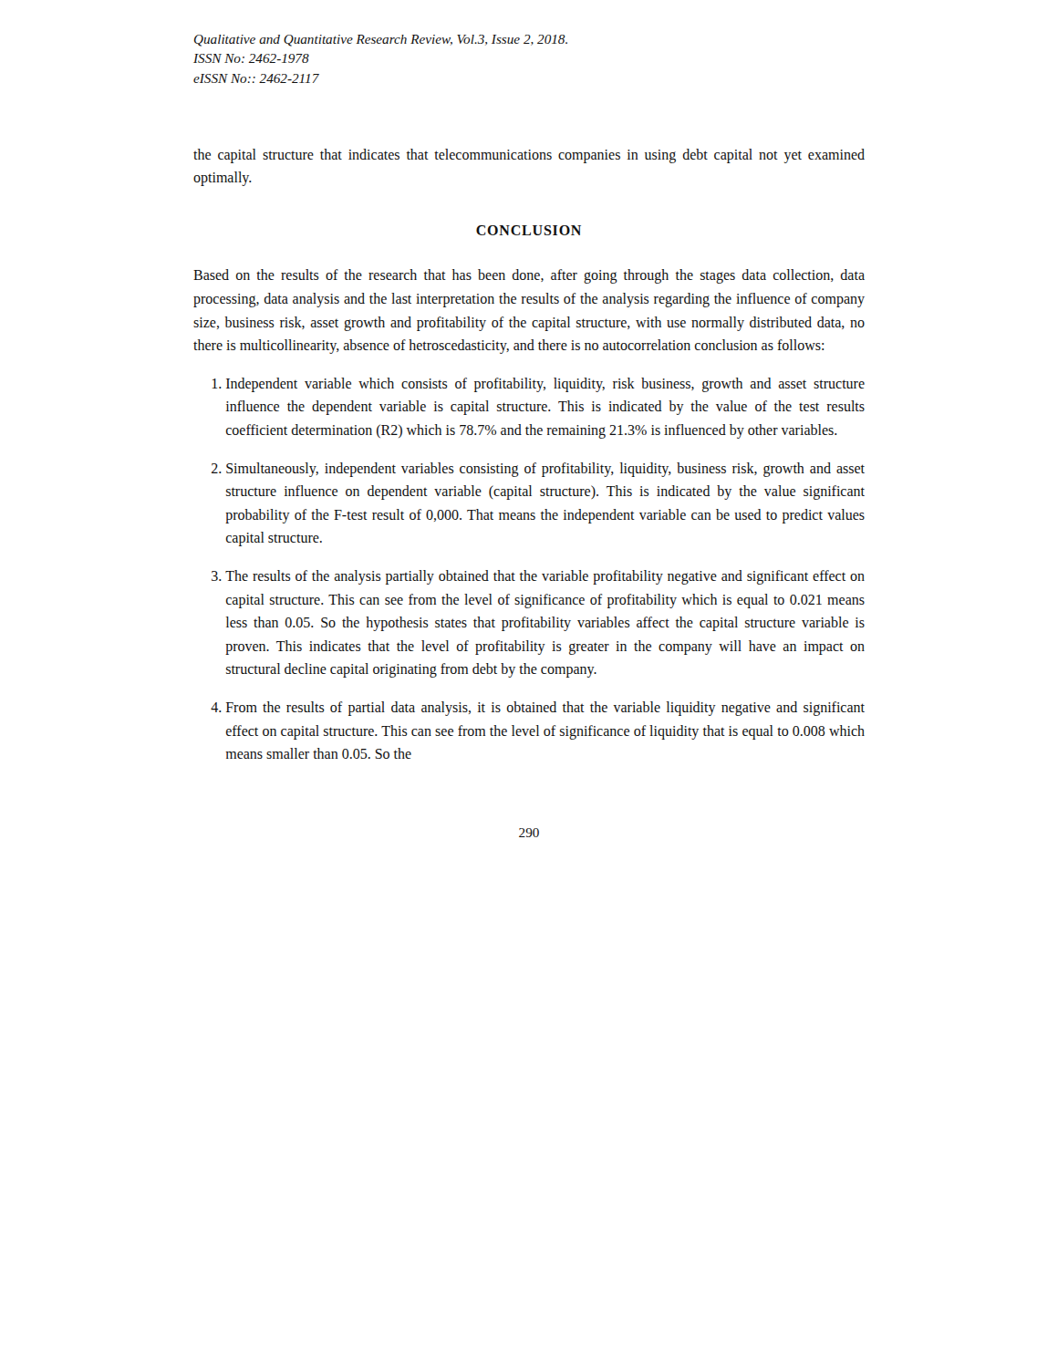Qualitative and Quantitative Research Review, Vol.3, Issue 2, 2018.
ISSN No: 2462-1978
eISSN No:: 2462-2117
the capital structure that indicates that telecommunications companies in using debt capital not yet examined optimally.
CONCLUSION
Based on the results of the research that has been done, after going through the stages data collection, data processing, data analysis and the last interpretation the results of the analysis regarding the influence of company size, business risk, asset growth and profitability of the capital structure, with use normally distributed data, no there is multicollinearity, absence of hetroscedasticity, and there is no autocorrelation conclusion as follows:
Independent variable which consists of profitability, liquidity, risk business, growth and asset structure influence the dependent variable is capital structure. This is indicated by the value of the test results coefficient determination (R2) which is 78.7% and the remaining 21.3% is influenced by other variables.
Simultaneously, independent variables consisting of profitability, liquidity, business risk, growth and asset structure influence on dependent variable (capital structure). This is indicated by the value significant probability of the F-test result of 0,000. That means the independent variable can be used to predict values capital structure.
The results of the analysis partially obtained that the variable profitability negative and significant effect on capital structure. This can see from the level of significance of profitability which is equal to 0.021 means less than 0.05. So the hypothesis states that profitability variables affect the capital structure variable is proven. This indicates that the level of profitability is greater in the company will have an impact on structural decline capital originating from debt by the company.
From the results of partial data analysis, it is obtained that the variable liquidity negative and significant effect on capital structure. This can see from the level of significance of liquidity that is equal to 0.008 which means smaller than 0.05. So the
290